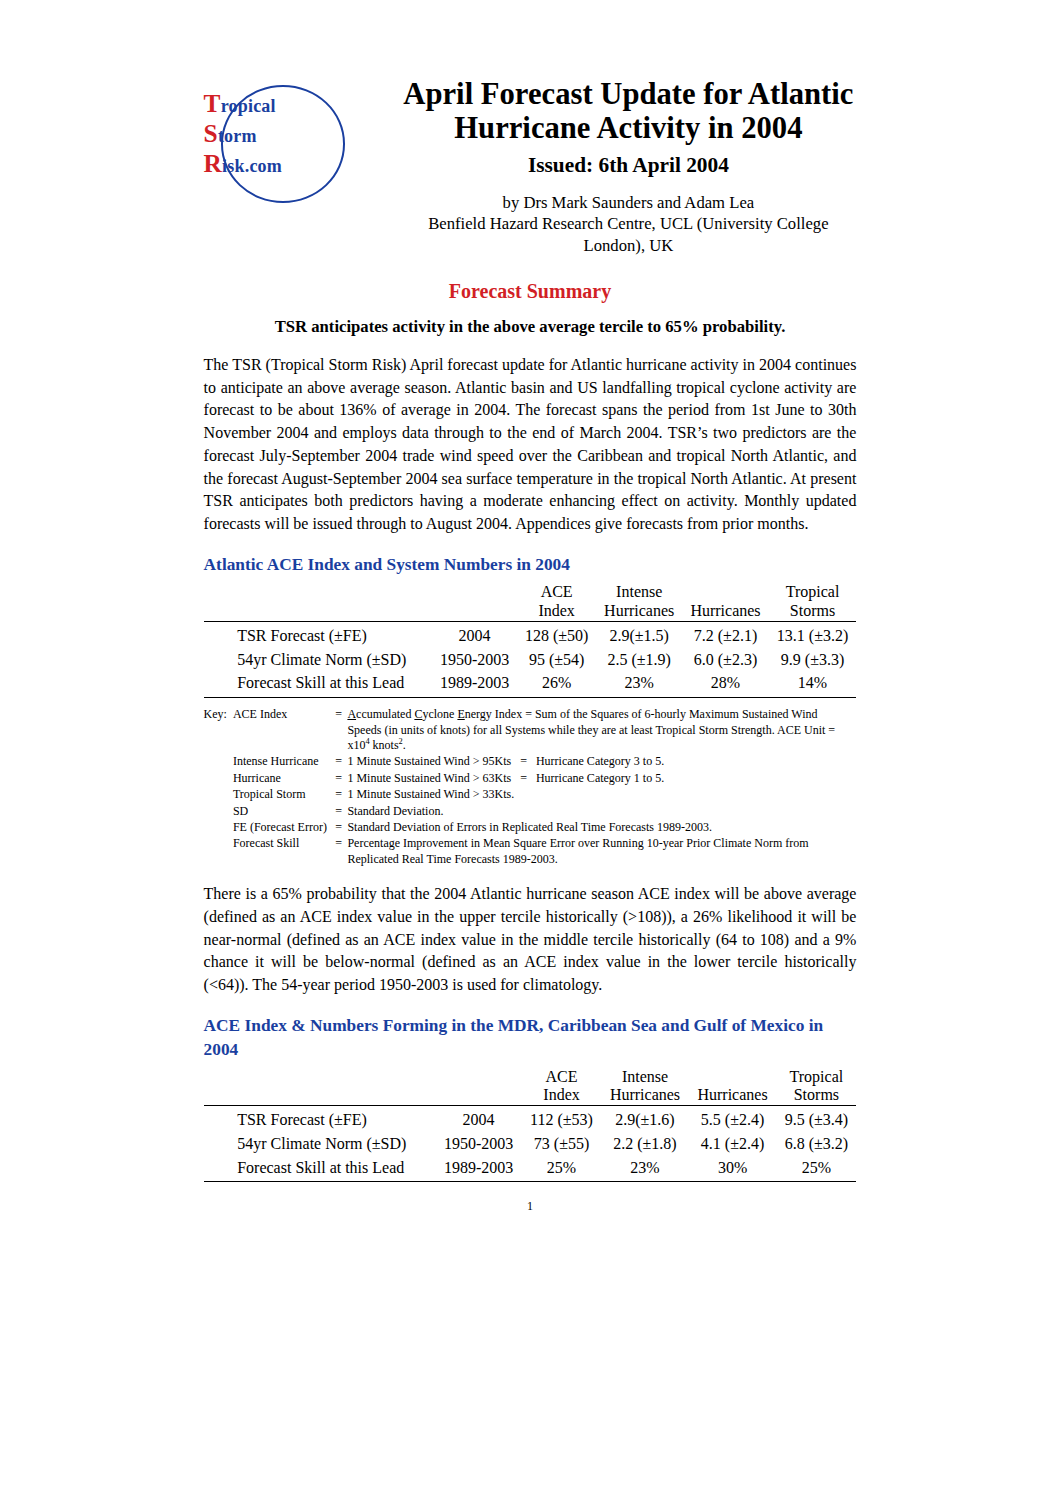Tropical
Storm
Risk.com
April Forecast Update for Atlantic
Hurricane Activity in 2004
Issued: 6th April 2004
by Drs Mark Saunders and Adam Lea
Benfield Hazard Research Centre, UCL (University College London), UK
Forecast Summary
TSR anticipates activity in the above average tercile to 65% probability.
The TSR (Tropical Storm Risk) April forecast update for Atlantic hurricane activity in 2004 continues to anticipate an above average season. Atlantic basin and US landfalling tropical cyclone activity are forecast to be about 136% of average in 2004. The forecast spans the period from 1st June to 30th November 2004 and employs data through to the end of March 2004. TSR’s two predictors are the forecast July-September 2004 trade wind speed over the Caribbean and tropical North Atlantic, and the forecast August-September 2004 sea surface temperature in the tropical North Atlantic. At present TSR anticipates both predictors having a moderate enhancing effect on activity. Monthly updated forecasts will be issued through to August 2004. Appendices give forecasts from prior months.
Atlantic ACE Index and System Numbers in 2004
| | | ACE Index | Intense Hurricanes | Hurricanes | Tropical Storms |
| --- | --- | --- | --- | --- | --- |
| TSR Forecast (±FE) | 2004 | 128 (±50) | 2.9(±1.5) | 7.2 (±2.1) | 13.1 (±3.2) |
| 54yr Climate Norm (±SD) | 1950-2003 | 95 (±54) | 2.5 (±1.9) | 6.0 (±2.3) | 9.9 (±3.3) |
| Forecast Skill at this Lead | 1989-2003 | 26% | 23% | 28% | 14% |
| Key: | ACE Index | = | A ccumulated C yclone E nergy Index = Sum of the Squares of 6-hourly Maximum Sustained Wind Speeds (in units of knots) for all Systems while they are at least Tropical Storm Strength. ACE Unit = x10 4 knots 2 . |
| | Intense Hurricane | = | 1 Minute Sustained Wind > 95Kts = Hurricane Category 3 to 5. |
| | Hurricane | = | 1 Minute Sustained Wind > 63Kts = Hurricane Category 1 to 5. |
| | Tropical Storm | = | 1 Minute Sustained Wind > 33Kts. |
| | SD | = | Standard Deviation. |
| | FE (Forecast Error) | = | Standard Deviation of Errors in Replicated Real Time Forecasts 1989-2003. |
| | Forecast Skill | = | Percentage Improvement in Mean Square Error over Running 10-year Prior Climate Norm from Replicated Real Time Forecasts 1989-2003. |
There is a 65% probability that the 2004 Atlantic hurricane season ACE index will be above average (defined as an ACE index value in the upper tercile historically (>108)), a 26% likelihood it will be near-normal (defined as an ACE index value in the middle tercile historically (64 to 108) and a 9% chance it will be below-normal (defined as an ACE index value in the lower tercile historically (<64)). The 54-year period 1950-2003 is used for climatology.
ACE Index & Numbers Forming in the MDR, Caribbean Sea and Gulf of Mexico in 2004
| | | ACE Index | Intense Hurricanes | Hurricanes | Tropical Storms |
| --- | --- | --- | --- | --- | --- |
| TSR Forecast (±FE) | 2004 | 112 (±53) | 2.9(±1.6) | 5.5 (±2.4) | 9.5 (±3.4) |
| 54yr Climate Norm (±SD) | 1950-2003 | 73 (±55) | 2.2 (±1.8) | 4.1 (±2.4) | 6.8 (±3.2) |
| Forecast Skill at this Lead | 1989-2003 | 25% | 23% | 30% | 25% |
1